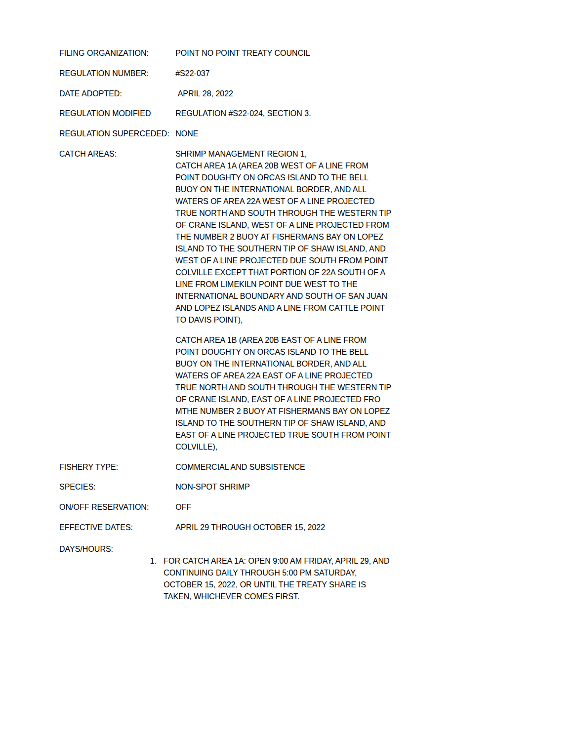| FILING ORGANIZATION: | POINT NO POINT TREATY COUNCIL |
| REGULATION NUMBER: | #S22-037 |
| DATE ADOPTED: | APRIL 28, 2022 |
| REGULATION MODIFIED | REGULATION #S22-024, SECTION 3. |
| REGULATION SUPERCEDED: | NONE |
| CATCH AREAS: | SHRIMP MANAGEMENT REGION 1, CATCH AREA 1A (AREA 20B WEST OF A LINE FROM POINT DOUGHTY ON ORCAS ISLAND TO THE BELL BUOY ON THE INTERNATIONAL BORDER, AND ALL WATERS OF AREA 22A WEST OF A LINE PROJECTED TRUE NORTH AND SOUTH THROUGH THE WESTERN TIP OF CRANE ISLAND, WEST OF A LINE PROJECTED FROM THE NUMBER 2 BUOY AT FISHERMANS BAY ON LOPEZ ISLAND TO THE SOUTHERN TIP OF SHAW ISLAND, AND WEST OF A LINE PROJECTED DUE SOUTH FROM POINT COLVILLE EXCEPT THAT PORTION OF 22A SOUTH OF A LINE FROM LIMEKILN POINT DUE WEST TO THE INTERNATIONAL BOUNDARY AND SOUTH OF SAN JUAN AND LOPEZ ISLANDS AND A LINE FROM CATTLE POINT TO DAVIS POINT), CATCH AREA 1B (AREA 20B EAST OF A LINE FROM POINT DOUGHTY ON ORCAS ISLAND TO THE BELL BUOY ON THE INTERNATIONAL BORDER, AND ALL WATERS OF AREA 22A EAST OF A LINE PROJECTED TRUE NORTH AND SOUTH THROUGH THE WESTERN TIP OF CRANE ISLAND, EAST OF A LINE PROJECTED FRO MTHE NUMBER 2 BUOY AT FISHERMANS BAY ON LOPEZ ISLAND TO THE SOUTHERN TIP OF SHAW ISLAND, AND EAST OF A LINE PROJECTED TRUE SOUTH FROM POINT COLVILLE), |
| FISHERY TYPE: | COMMERCIAL AND SUBSISTENCE |
| SPECIES: | NON-SPOT SHRIMP |
| ON/OFF RESERVATION: | OFF |
| EFFECTIVE DATES: | APRIL 29 THROUGH OCTOBER 15, 2022 |
DAYS/HOURS:
FOR CATCH AREA 1A: OPEN 9:00 AM FRIDAY, APRIL 29, AND CONTINUING DAILY THROUGH 5:00 PM SATURDAY, OCTOBER 15, 2022, OR UNTIL THE TREATY SHARE IS TAKEN, WHICHEVER COMES FIRST.